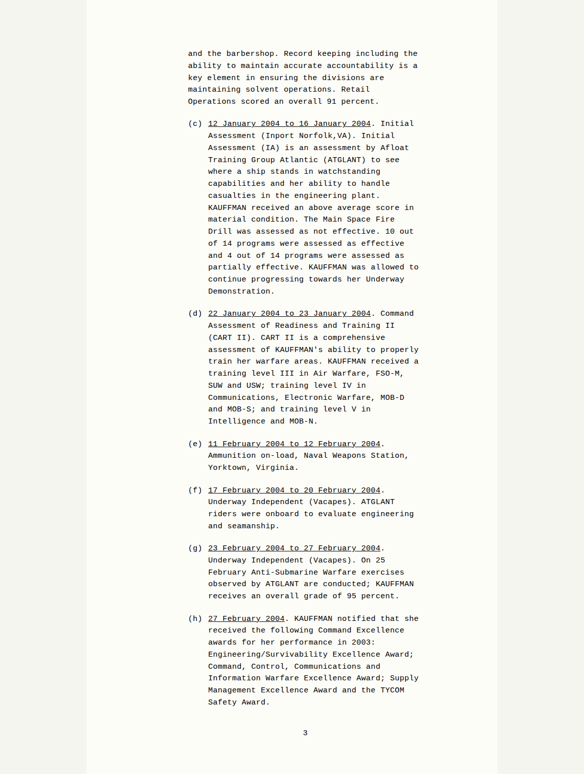and the barbershop. Record keeping including the ability to maintain accurate accountability is a key element in ensuring the divisions are maintaining solvent operations. Retail Operations scored an overall 91 percent.
(c) 12 January 2004 to 16 January 2004. Initial Assessment (Inport Norfolk,VA). Initial Assessment (IA) is an assessment by Afloat Training Group Atlantic (ATGLANT) to see where a ship stands in watchstanding capabilities and her ability to handle casualties in the engineering plant. KAUFFMAN received an above average score in material condition. The Main Space Fire Drill was assessed as not effective. 10 out of 14 programs were assessed as effective and 4 out of 14 programs were assessed as partially effective. KAUFFMAN was allowed to continue progressing towards her Underway Demonstration.
(d) 22 January 2004 to 23 January 2004. Command Assessment of Readiness and Training II (CART II). CART II is a comprehensive assessment of KAUFFMAN's ability to properly train her warfare areas. KAUFFMAN received a training level III in Air Warfare, FSO-M, SUW and USW; training level IV in Communications, Electronic Warfare, MOB-D and MOB-S; and training level V in Intelligence and MOB-N.
(e) 11 February 2004 to 12 February 2004. Ammunition on-load, Naval Weapons Station, Yorktown, Virginia.
(f) 17 February 2004 to 20 February 2004. Underway Independent (Vacapes). ATGLANT riders were onboard to evaluate engineering and seamanship.
(g) 23 February 2004 to 27 February 2004. Underway Independent (Vacapes). On 25 February Anti-Submarine Warfare exercises observed by ATGLANT are conducted; KAUFFMAN receives an overall grade of 95 percent.
(h) 27 February 2004. KAUFFMAN notified that she received the following Command Excellence awards for her performance in 2003: Engineering/Survivability Excellence Award; Command, Control, Communications and Information Warfare Excellence Award; Supply Management Excellence Award and the TYCOM Safety Award.
3